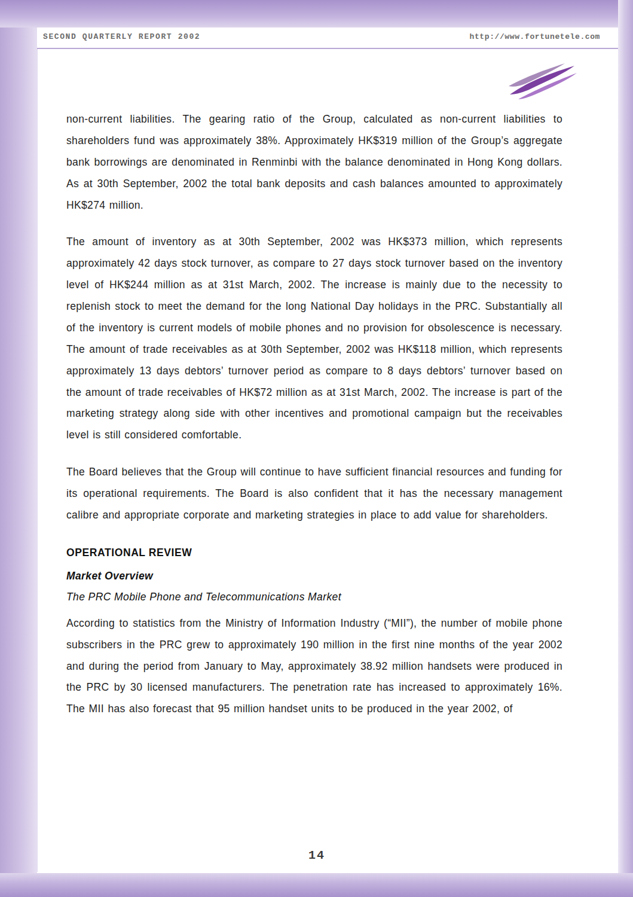SECOND QUARTERLY REPORT 2002
http://www.fortunetele.com
non-current liabilities. The gearing ratio of the Group, calculated as non-current liabilities to shareholders fund was approximately 38%. Approximately HK$319 million of the Group’s aggregate bank borrowings are denominated in Renminbi with the balance denominated in Hong Kong dollars. As at 30th September, 2002 the total bank deposits and cash balances amounted to approximately HK$274 million.
The amount of inventory as at 30th September, 2002 was HK$373 million, which represents approximately 42 days stock turnover, as compare to 27 days stock turnover based on the inventory level of HK$244 million as at 31st March, 2002. The increase is mainly due to the necessity to replenish stock to meet the demand for the long National Day holidays in the PRC. Substantially all of the inventory is current models of mobile phones and no provision for obsolescence is necessary. The amount of trade receivables as at 30th September, 2002 was HK$118 million, which represents approximately 13 days debtors’ turnover period as compare to 8 days debtors’ turnover based on the amount of trade receivables of HK$72 million as at 31st March, 2002. The increase is part of the marketing strategy along side with other incentives and promotional campaign but the receivables level is still considered comfortable.
The Board believes that the Group will continue to have sufficient financial resources and funding for its operational requirements. The Board is also confident that it has the necessary management calibre and appropriate corporate and marketing strategies in place to add value for shareholders.
OPERATIONAL REVIEW
Market Overview
The PRC Mobile Phone and Telecommunications Market
According to statistics from the Ministry of Information Industry (“MII”), the number of mobile phone subscribers in the PRC grew to approximately 190 million in the first nine months of the year 2002 and during the period from January to May, approximately 38.92 million handsets were produced in the PRC by 30 licensed manufacturers. The penetration rate has increased to approximately 16%. The MII has also forecast that 95 million handset units to be produced in the year 2002, of
14